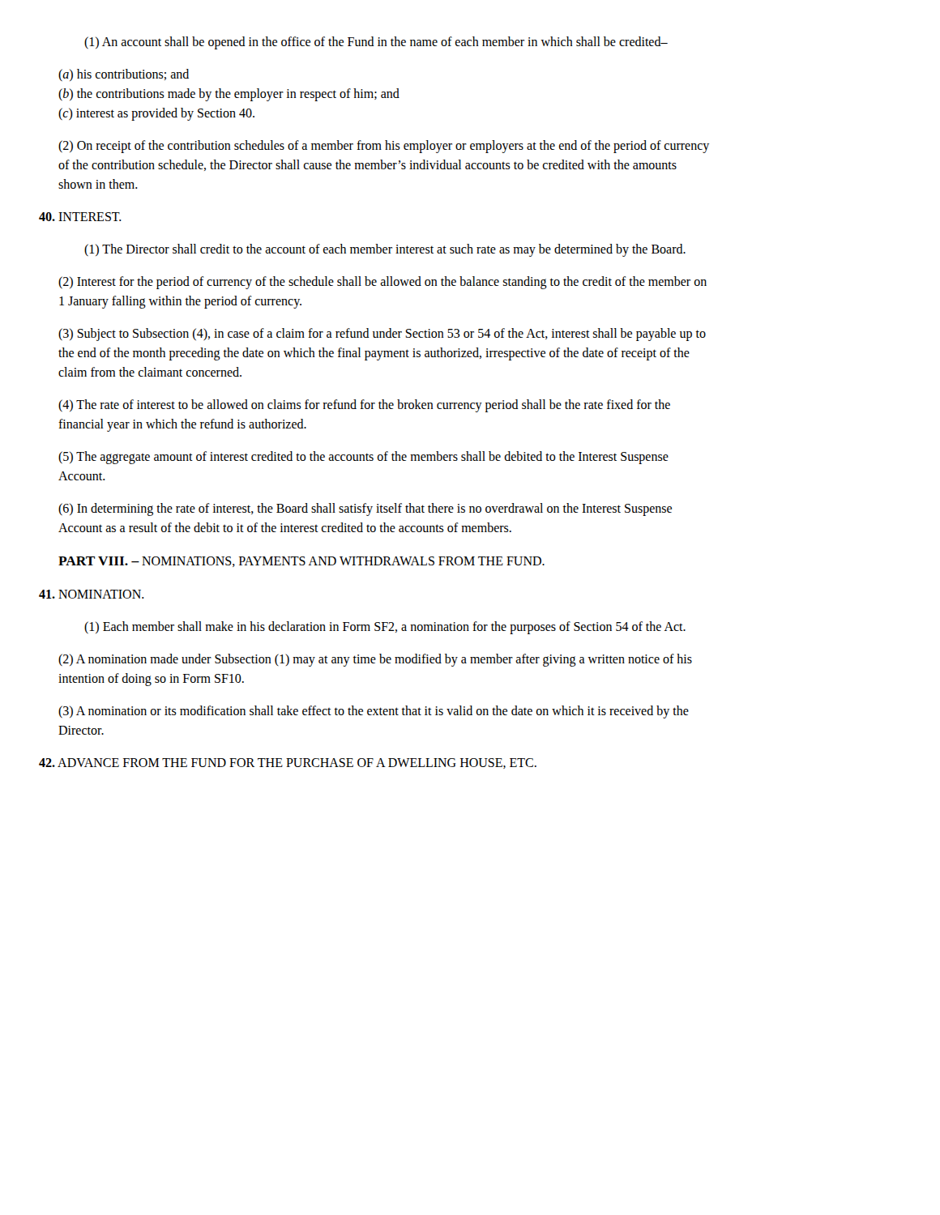(1) An account shall be opened in the office of the Fund in the name of each member in which shall be credited–
(a) his contributions; and
(b) the contributions made by the employer in respect of him; and
(c) interest as provided by Section 40.
(2) On receipt of the contribution schedules of a member from his employer or employers at the end of the period of currency of the contribution schedule, the Director shall cause the member’s individual accounts to be credited with the amounts shown in them.
40. INTEREST.
(1) The Director shall credit to the account of each member interest at such rate as may be determined by the Board.
(2) Interest for the period of currency of the schedule shall be allowed on the balance standing to the credit of the member on 1 January falling within the period of currency.
(3) Subject to Subsection (4), in case of a claim for a refund under Section 53 or 54 of the Act, interest shall be payable up to the end of the month preceding the date on which the final payment is authorized, irrespective of the date of receipt of the claim from the claimant concerned.
(4) The rate of interest to be allowed on claims for refund for the broken currency period shall be the rate fixed for the financial year in which the refund is authorized.
(5) The aggregate amount of interest credited to the accounts of the members shall be debited to the Interest Suspense Account.
(6) In determining the rate of interest, the Board shall satisfy itself that there is no overdrawal on the Interest Suspense Account as a result of the debit to it of the interest credited to the accounts of members.
PART VIII. – NOMINATIONS, PAYMENTS AND WITHDRAWALS FROM THE FUND.
41. NOMINATION.
(1) Each member shall make in his declaration in Form SF2, a nomination for the purposes of Section 54 of the Act.
(2) A nomination made under Subsection (1) may at any time be modified by a member after giving a written notice of his intention of doing so in Form SF10.
(3) A nomination or its modification shall take effect to the extent that it is valid on the date on which it is received by the Director.
42. ADVANCE FROM THE FUND FOR THE PURCHASE OF A DWELLING HOUSE, ETC.